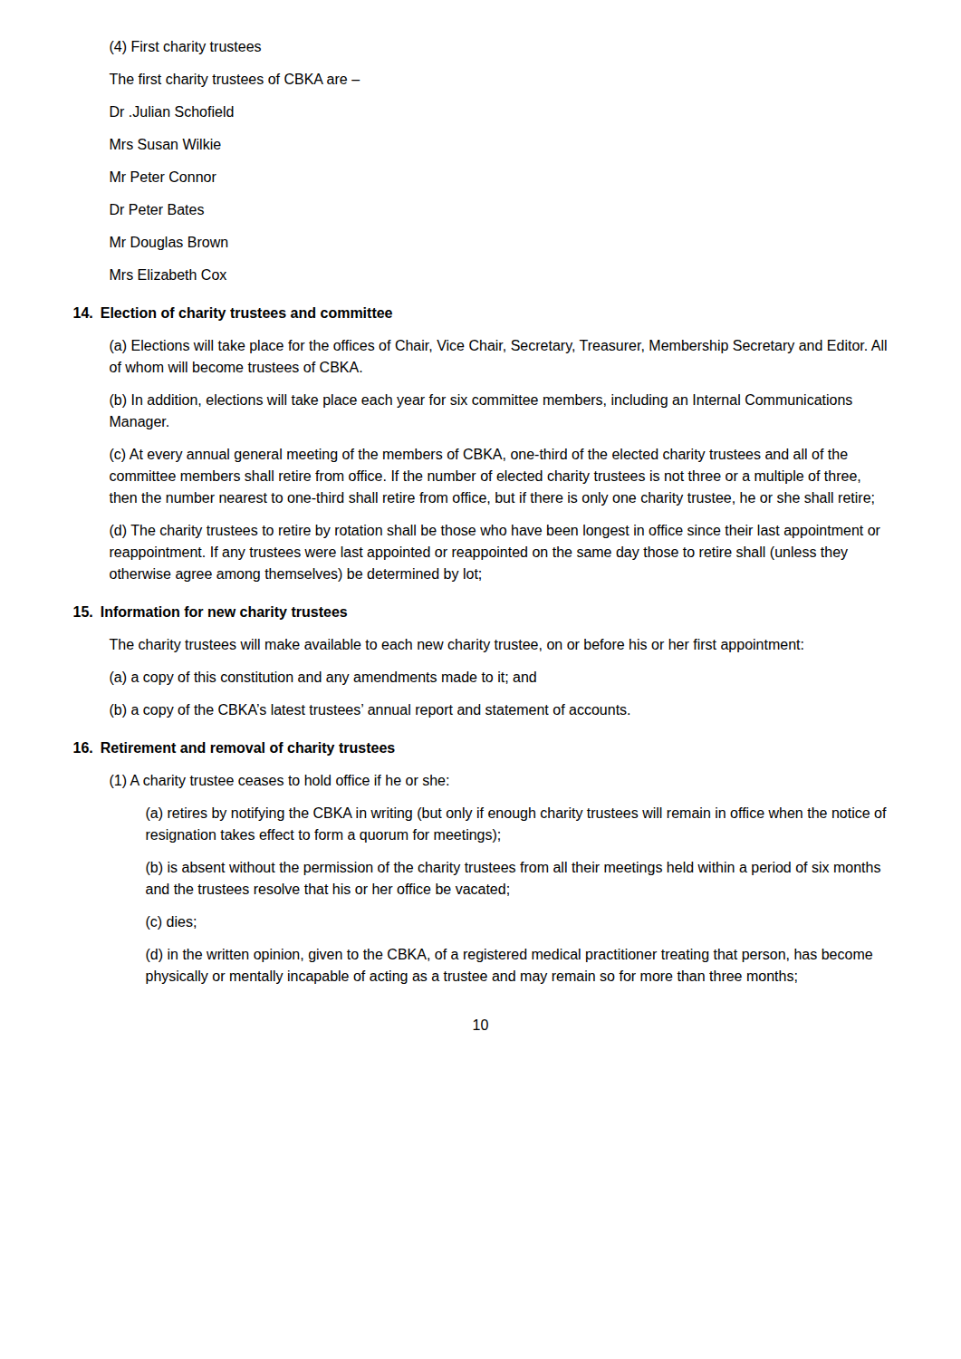(4) First charity trustees
The first charity trustees of CBKA are –
Dr .Julian Schofield
Mrs Susan Wilkie
Mr Peter Connor
Dr Peter Bates
Mr Douglas Brown
Mrs Elizabeth Cox
14. Election of charity trustees and committee
(a) Elections will take place for the offices of Chair, Vice Chair, Secretary, Treasurer, Membership Secretary and Editor. All of whom will become trustees of CBKA.
(b) In addition, elections will take place each year for six committee members, including an Internal Communications Manager.
(c) At every annual general meeting of the members of CBKA, one-third of the elected charity trustees and all of the committee members shall retire from office. If the number of elected charity trustees is not three or a multiple of three, then the number nearest to one-third shall retire from office, but if there is only one charity trustee, he or she shall retire;
(d) The charity trustees to retire by rotation shall be those who have been longest in office since their last appointment or reappointment. If any trustees were last appointed or reappointed on the same day those to retire shall (unless they otherwise agree among themselves) be determined by lot;
15. Information for new charity trustees
The charity trustees will make available to each new charity trustee, on or before his or her first appointment:
(a) a copy of this constitution and any amendments made to it; and
(b) a copy of the CBKA’s latest trustees’ annual report and statement of accounts.
16. Retirement and removal of charity trustees
(1) A charity trustee ceases to hold office if he or she:
(a) retires by notifying the CBKA in writing (but only if enough charity trustees will remain in office when the notice of resignation takes effect to form a quorum for meetings);
(b) is absent without the permission of the charity trustees from all their meetings held within a period of six months and the trustees resolve that his or her office be vacated;
(c) dies;
(d) in the written opinion, given to the CBKA, of a registered medical practitioner treating that person, has become physically or mentally incapable of acting as a trustee and may remain so for more than three months;
10